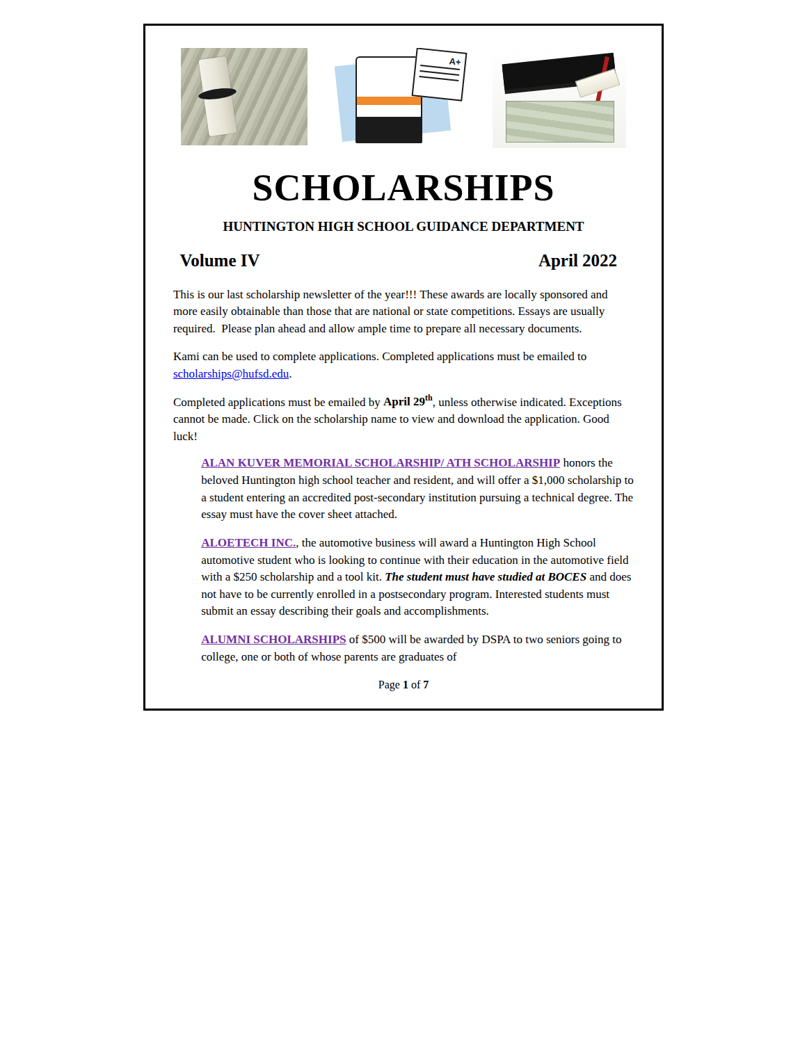A+
SCHOLARSHIPS
HUNTINGTON HIGH SCHOOL GUIDANCE DEPARTMENT
Volume IV April 2022
This is our last scholarship newsletter of the year!!! These awards are locally sponsored and more easily obtainable than those that are national or state competitions. Essays are usually required. Please plan ahead and allow ample time to prepare all necessary documents.
Kami can be used to complete applications. Completed applications must be emailed to scholarships@hufsd.edu.
Completed applications must be emailed by April 29th, unless otherwise indicated. Exceptions cannot be made. Click on the scholarship name to view and download the application. Good luck!
ALAN KUVER MEMORIAL SCHOLARSHIP/ ATH SCHOLARSHIP honors the beloved Huntington high school teacher and resident, and will offer a $1,000 scholarship to a student entering an accredited post-secondary institution pursuing a technical degree. The essay must have the cover sheet attached.
ALOETECH INC., the automotive business will award a Huntington High School automotive student who is looking to continue with their education in the automotive field with a $250 scholarship and a tool kit. The student must have studied at BOCES and does not have to be currently enrolled in a postsecondary program. Interested students must submit an essay describing their goals and accomplishments.
ALUMNI SCHOLARSHIPS of $500 will be awarded by DSPA to two seniors going to college, one or both of whose parents are graduates of
Page 1 of 7